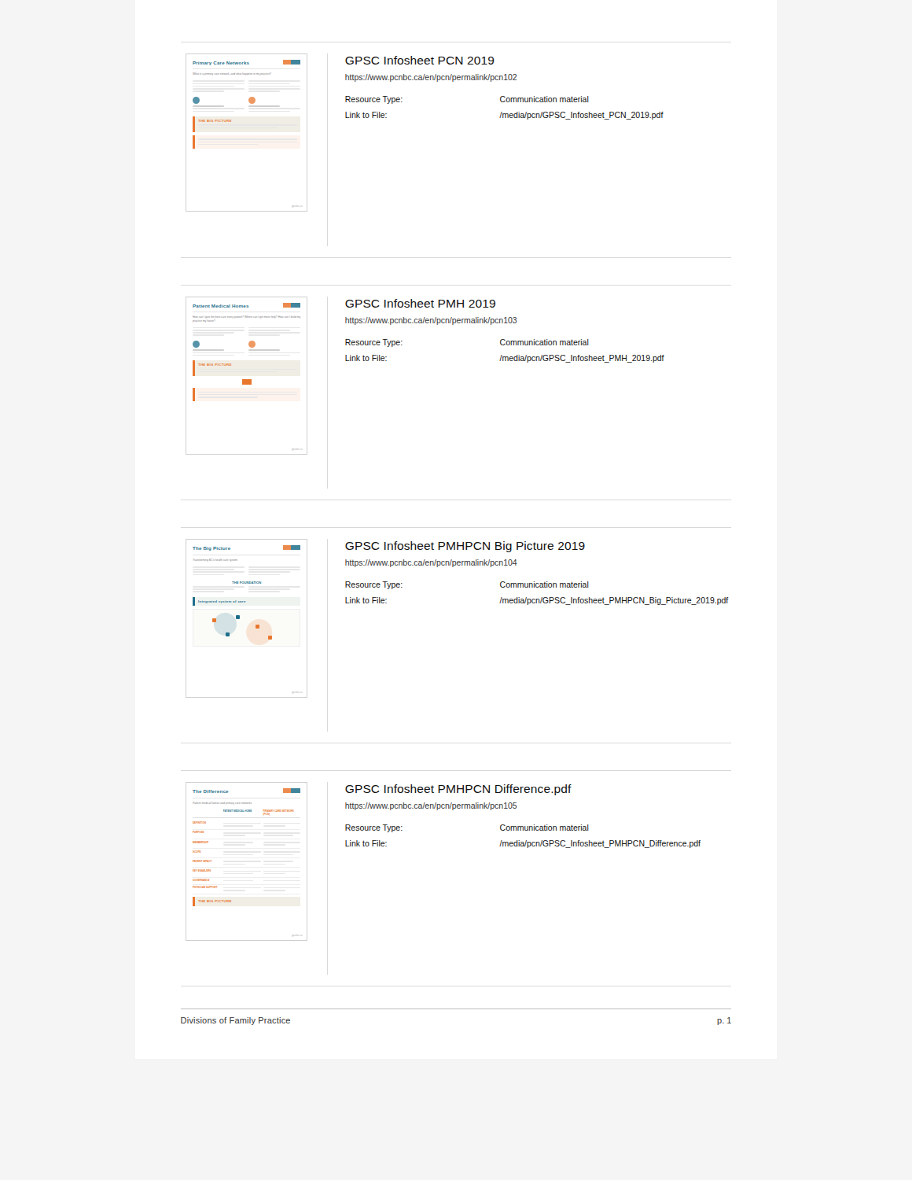Primary Care Networks
What is a primary care network, and what happens in my practice?
THE BIG PICTURE
gpscbc.ca
GPSC Infosheet PCN 2019
https://www.pcnbc.ca/en/pcn/permalink/pcn102
Resource Type: Communication material
Link to File: /media/pcn/GPSC_Infosheet_PCN_2019.pdf
Patient Medical Homes
How can I give the best care every patient? Where can I get more help? How can I build my practice my future?
THE BIG PICTURE
gpscbc.ca
GPSC Infosheet PMH 2019
https://www.pcnbc.ca/en/pcn/permalink/pcn103
Resource Type: Communication material
Link to File: /media/pcn/GPSC_Infosheet_PMH_2019.pdf
The Big Picture
Transforming BC's health care system
THE FOUNDATION
Integrated system of care
gpscbc.ca
GPSC Infosheet PMHPCN Big Picture 2019
https://www.pcnbc.ca/en/pcn/permalink/pcn104
Resource Type: Communication material
Link to File: /media/pcn/GPSC_Infosheet_PMHPCN_Big_Picture_2019.pdf
The Difference
Patient medical homes and primary care networks
PATIENT MEDICAL HOME
PRIMARY CARE NETWORK (PCN)
DEFINITION
PURPOSE
MEMBERSHIP
SCOPE
PATIENT IMPACT
KEY ENABLERS
GOVERNANCE
PHYSICIAN SUPPORT
THE BIG PICTURE
gpscbc.ca
GPSC Infosheet PMHPCN Difference.pdf
https://www.pcnbc.ca/en/pcn/permalink/pcn105
Resource Type: Communication material
Link to File: /media/pcn/GPSC_Infosheet_PMHPCN_Difference.pdf
Divisions of Family Practice
p. 1